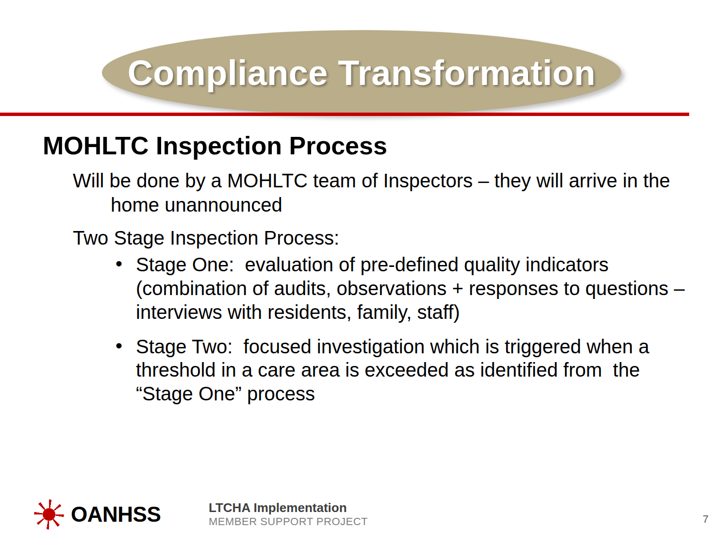Compliance Transformation
MOHLTC Inspection Process
Will be done by a MOHLTC team of Inspectors – they will arrive in the home unannounced
Two Stage Inspection Process:
Stage One: evaluation of pre-defined quality indicators (combination of audits, observations + responses to questions – interviews with residents, family, staff)
Stage Two: focused investigation which is triggered when a threshold in a care area is exceeded as identified from the “Stage One” process
OANHSS
LTCHA Implementation
MEMBER SUPPORT PROJECT
7